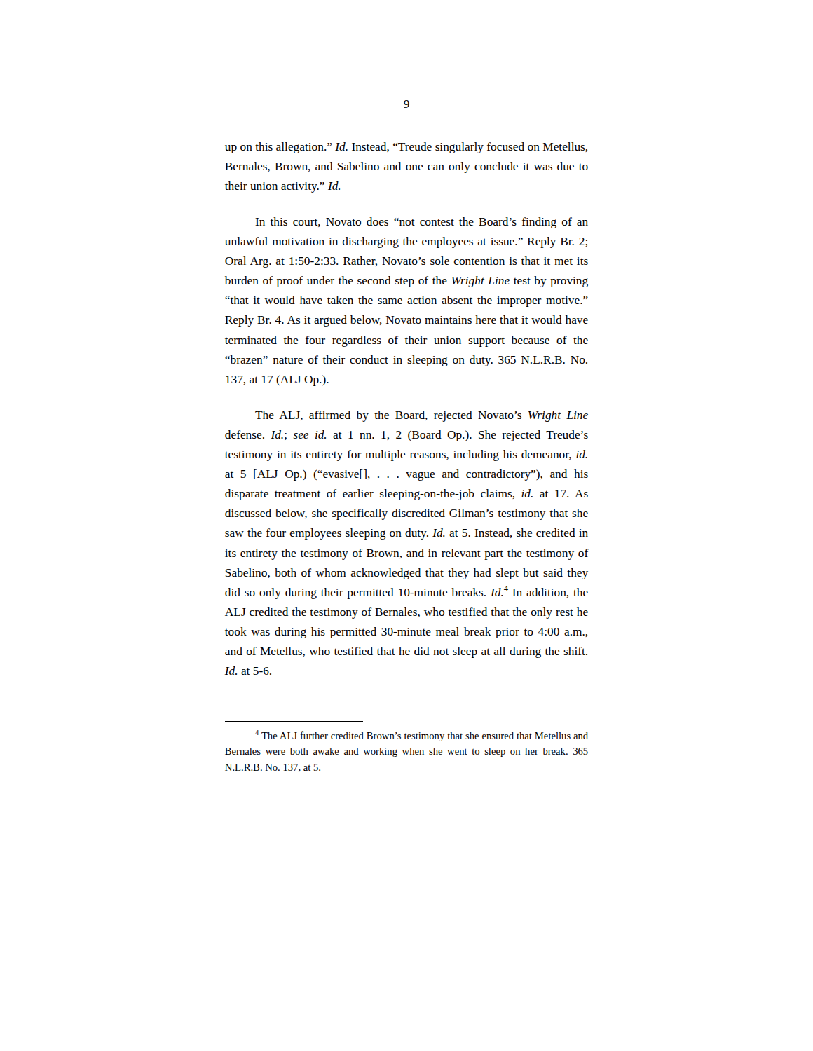9
up on this allegation.” Id. Instead, “Treude singularly focused on Metellus, Bernales, Brown, and Sabelino and one can only conclude it was due to their union activity.” Id.
In this court, Novato does “not contest the Board’s finding of an unlawful motivation in discharging the employees at issue.” Reply Br. 2; Oral Arg. at 1:50-2:33. Rather, Novato’s sole contention is that it met its burden of proof under the second step of the Wright Line test by proving “that it would have taken the same action absent the improper motive.” Reply Br. 4. As it argued below, Novato maintains here that it would have terminated the four regardless of their union support because of the “brazen” nature of their conduct in sleeping on duty. 365 N.L.R.B. No. 137, at 17 (ALJ Op.).
The ALJ, affirmed by the Board, rejected Novato’s Wright Line defense. Id.; see id. at 1 nn. 1, 2 (Board Op.). She rejected Treude’s testimony in its entirety for multiple reasons, including his demeanor, id. at 5 [ALJ Op.) (“evasive[], . . . vague and contradictory”), and his disparate treatment of earlier sleeping-on-the-job claims, id. at 17. As discussed below, she specifically discredited Gilman’s testimony that she saw the four employees sleeping on duty. Id. at 5. Instead, she credited in its entirety the testimony of Brown, and in relevant part the testimony of Sabelino, both of whom acknowledged that they had slept but said they did so only during their permitted 10-minute breaks. Id.4 In addition, the ALJ credited the testimony of Bernales, who testified that the only rest he took was during his permitted 30-minute meal break prior to 4:00 a.m., and of Metellus, who testified that he did not sleep at all during the shift. Id. at 5-6.
4 The ALJ further credited Brown’s testimony that she ensured that Metellus and Bernales were both awake and working when she went to sleep on her break. 365 N.L.R.B. No. 137, at 5.